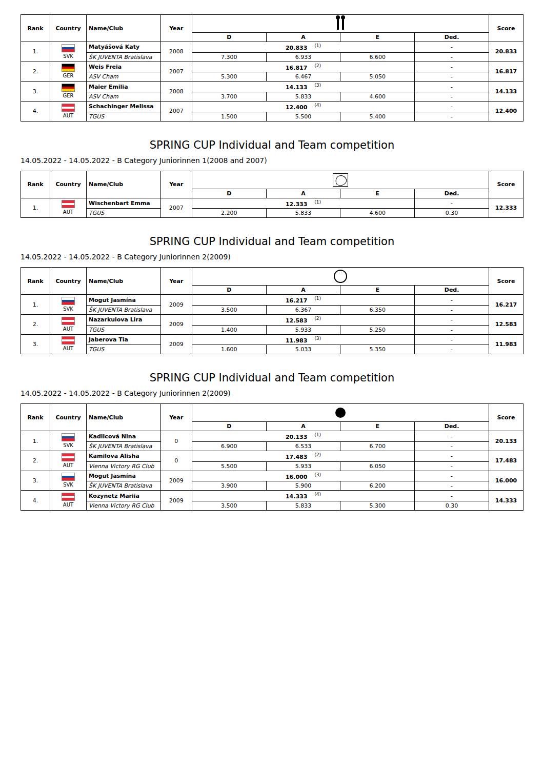| Rank | Country | Name/Club | Year | | Score |
| --- | --- | --- | --- | --- | --- |
| D | A | E | Ded. |
| 1. | SVK | Matyášová Katy | 2008 | 20.833 (1) | - | 20.833 |
| ŠK JUVENTA Bratislava | 7.300 | 6.933 | 6.600 | - |
| 2. | GER | Weis Freia | 2007 | 16.817 (2) | - | 16.817 |
| ASV Cham | 5.300 | 6.467 | 5.050 | - |
| 3. | GER | Maier Emilia | 2008 | 14.133 (3) | - | 14.133 |
| ASV Cham | 3.700 | 5.833 | 4.600 | - |
| 4. | AUT | Schachinger Melissa | 2007 | 12.400 (4) | - | 12.400 |
| TGUS | 1.500 | 5.500 | 5.400 | - |
SPRING CUP Individual and Team competition
14.05.2022 - 14.05.2022 - B Category Juniorinnen 1(2008 and 2007)
| Rank | Country | Name/Club | Year | | Score |
| --- | --- | --- | --- | --- | --- |
| D | A | E | Ded. |
| 1. | AUT | Wischenbart Emma | 2007 | 12.333 (1) | - | 12.333 |
| TGUS | 2.200 | 5.833 | 4.600 | 0.30 |
SPRING CUP Individual and Team competition
14.05.2022 - 14.05.2022 - B Category Juniorinnen 2(2009)
| Rank | Country | Name/Club | Year | | Score |
| --- | --- | --- | --- | --- | --- |
| D | A | E | Ded. |
| 1. | SVK | Mogut Jasmína | 2009 | 16.217 (1) | - | 16.217 |
| ŠK JUVENTA Bratislava | 3.500 | 6.367 | 6.350 | - |
| 2. | AUT | Nazarkulova Lira | 2009 | 12.583 (2) | - | 12.583 |
| TGUS | 1.400 | 5.933 | 5.250 | - |
| 3. | AUT | Jaberova Tia | 2009 | 11.983 (3) | - | 11.983 |
| TGUS | 1.600 | 5.033 | 5.350 | - |
SPRING CUP Individual and Team competition
14.05.2022 - 14.05.2022 - B Category Juniorinnen 2(2009)
| Rank | Country | Name/Club | Year | | Score |
| --- | --- | --- | --- | --- | --- |
| D | A | E | Ded. |
| 1. | SVK | Kadlicová Nina | 0 | 20.133 (1) | - | 20.133 |
| ŠK JUVENTA Bratislava | 6.900 | 6.533 | 6.700 | - |
| 2. | AUT | Kamilova Alisha | 0 | 17.483 (2) | - | 17.483 |
| Vienna Victory RG Club | 5.500 | 5.933 | 6.050 | - |
| 3. | SVK | Mogut Jasmína | 2009 | 16.000 (3) | - | 16.000 |
| ŠK JUVENTA Bratislava | 3.900 | 5.900 | 6.200 | - |
| 4. | AUT | Kozynetz Mariia | 2009 | 14.333 (4) | - | 14.333 |
| Vienna Victory RG Club | 3.500 | 5.833 | 5.300 | 0.30 |